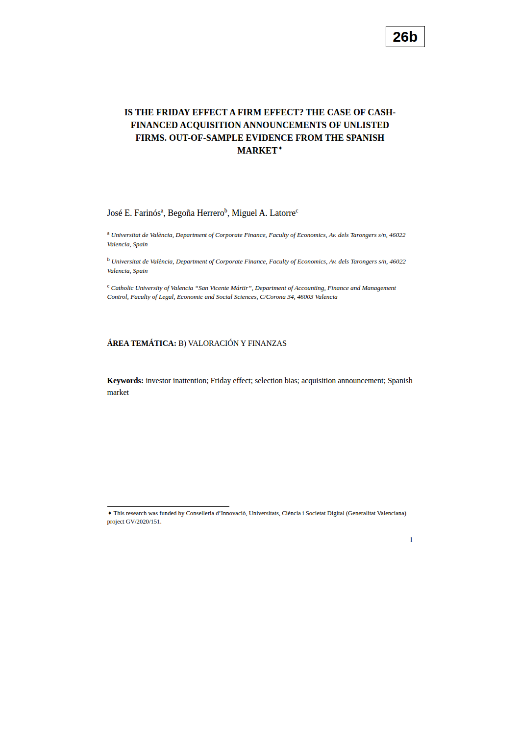26b
Is the Friday Effect a Firm Effect? The Case of Cash-Financed Acquisition Announcements of Unlisted Firms. Out-of-Sample Evidence from the Spanish Market✦
José E. Farinósa, Begoña Herrerob, Miguel A. Latorrec
a Universitat de València, Department of Corporate Finance, Faculty of Economics, Av. dels Tarongers s/n, 46022 Valencia, Spain
b Universitat de València, Department of Corporate Finance, Faculty of Economics, Av. dels Tarongers s/n, 46022 Valencia, Spain
c Catholic University of Valencia “San Vicente Mártir”, Department of Accounting, Finance and Management Control, Faculty of Legal, Economic and Social Sciences, C/Corona 34, 46003 Valencia
ÁREA TEMÁTICA: B) VALORACIÓN Y FINANZAS
Keywords: investor inattention; Friday effect; selection bias; acquisition announcement; Spanish market
✦ This research was funded by Conselleria d’Innovació, Universitats, Ciència i Societat Digital (Generalitat Valenciana) project GV/2020/151.
1